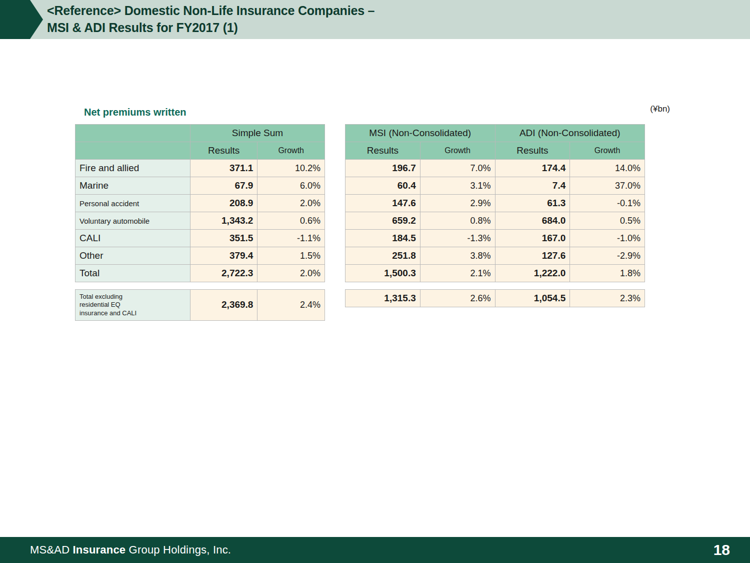<Reference> Domestic Non-Life Insurance Companies –
MSI & ADI Results for FY2017 (1)
Net premiums written
(¥bn)
| | Simple Sum |
| --- | --- |
| | Results | Growth |
| Fire and allied | 371.1 | 10.2% |
| Marine | 67.9 | 6.0% |
| Personal accident | 208.9 | 2.0% |
| Voluntary automobile | 1,343.2 | 0.6% |
| CALI | 351.5 | -1.1% |
| Other | 379.4 | 1.5% |
| Total | 2,722.3 | 2.0% |
| Total excluding residential EQ insurance and CALI | 2,369.8 | 2.4% |
| MSI (Non-Consolidated) | ADI (Non-Consolidated) |
| --- | --- |
| Results | Growth | Results | Growth |
| 196.7 | 7.0% | 174.4 | 14.0% |
| 60.4 | 3.1% | 7.4 | 37.0% |
| 147.6 | 2.9% | 61.3 | -0.1% |
| 659.2 | 0.8% | 684.0 | 0.5% |
| 184.5 | -1.3% | 167.0 | -1.0% |
| 251.8 | 3.8% | 127.6 | -2.9% |
| 1,500.3 | 2.1% | 1,222.0 | 1.8% |
| 1,315.3 | 2.6% | 1,054.5 | 2.3% |
MS&AD Insurance Group Holdings, Inc.
18